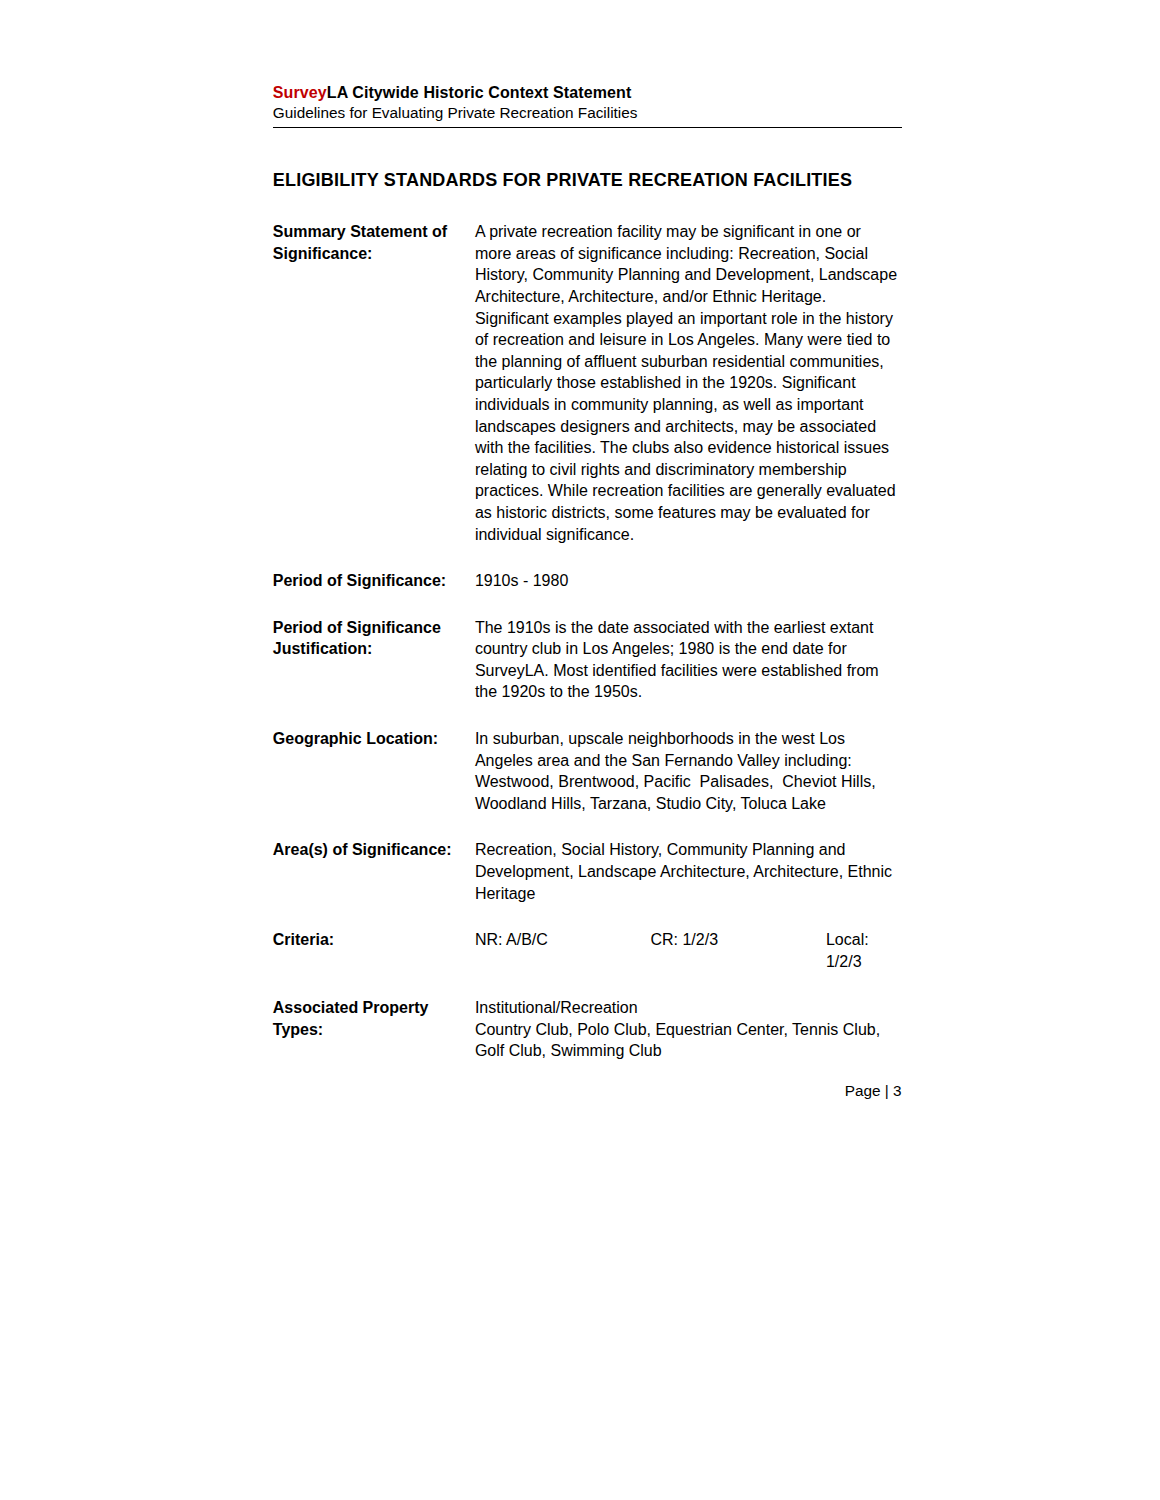Survey LA Citywide Historic Context Statement
Guidelines for Evaluating Private Recreation Facilities
ELIGIBILITY STANDARDS FOR PRIVATE RECREATION FACILITIES
| Summary Statement of Significance: | A private recreation facility may be significant in one or more areas of significance including: Recreation, Social History, Community Planning and Development, Landscape Architecture, Architecture, and/or Ethnic Heritage. Significant examples played an important role in the history of recreation and leisure in Los Angeles. Many were tied to the planning of affluent suburban residential communities, particularly those established in the 1920s. Significant individuals in community planning, as well as important landscapes designers and architects, may be associated with the facilities. The clubs also evidence historical issues relating to civil rights and discriminatory membership practices. While recreation facilities are generally evaluated as historic districts, some features may be evaluated for individual significance. |
| Period of Significance: | 1910s - 1980 |
| Period of Significance Justification: | The 1910s is the date associated with the earliest extant country club in Los Angeles; 1980 is the end date for SurveyLA. Most identified facilities were established from the 1920s to the 1950s. |
| Geographic Location: | In suburban, upscale neighborhoods in the west Los Angeles area and the San Fernando Valley including: Westwood, Brentwood, Pacific Palisades, Cheviot Hills, Woodland Hills, Tarzana, Studio City, Toluca Lake |
| Area(s) of Significance: | Recreation, Social History, Community Planning and Development, Landscape Architecture, Architecture, Ethnic Heritage |
| Criteria: | NR: A/B/C CR: 1/2/3 Local: 1/2/3 |
| Associated Property Types: | Institutional/Recreation Country Club, Polo Club, Equestrian Center, Tennis Club, Golf Club, Swimming Club |
Page | 3